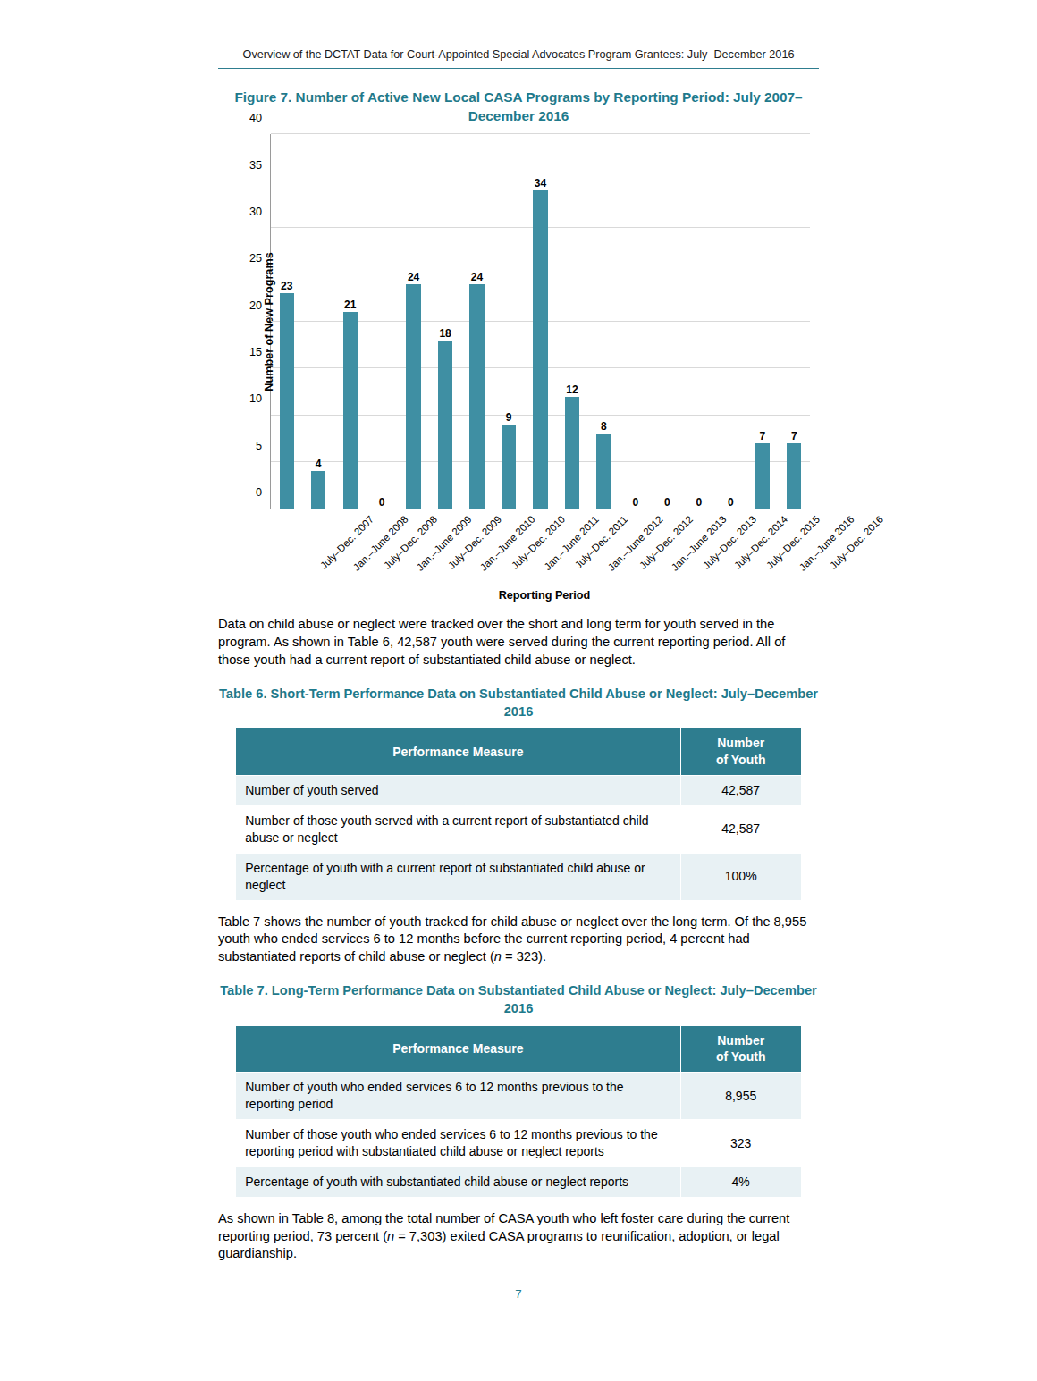Overview of the DCTAT Data for Court-Appointed Special Advocates Program Grantees: July–December 2016
Figure 7. Number of Active New Local CASA Programs by Reporting Period: July 2007–December 2016
Number of New Programs
40
35
30
25
20
15
10
5
0
23
4
21
0
24
18
24
9
34
12
8
0
0
0
0
7
7
July–Dec. 2007 Jan.–June 2008 July–Dec. 2008 Jan.–June 2009 July–Dec. 2009 Jan.–June 2010 July–Dec. 2010 Jan.–June 2011 July–Dec. 2011 Jan.–June 2012 July–Dec. 2012 Jan.–June 2013 July–Dec. 2013 July–Dec. 2014 July–Dec. 2015 Jan.–June 2016 July–Dec. 2016
Reporting Period
Data on child abuse or neglect were tracked over the short and long term for youth served in the program. As shown in Table 6, 42,587 youth were served during the current reporting period. All of those youth had a current report of substantiated child abuse or neglect.
Table 6. Short-Term Performance Data on Substantiated Child Abuse or Neglect: July–December 2016
| Performance Measure | Number of Youth |
| --- | --- |
| Number of youth served | 42,587 |
| Number of those youth served with a current report of substantiated child abuse or neglect | 42,587 |
| Percentage of youth with a current report of substantiated child abuse or neglect | 100% |
Table 7 shows the number of youth tracked for child abuse or neglect over the long term. Of the 8,955 youth who ended services 6 to 12 months before the current reporting period, 4 percent had substantiated reports of child abuse or neglect (n = 323).
Table 7. Long-Term Performance Data on Substantiated Child Abuse or Neglect: July–December 2016
| Performance Measure | Number of Youth |
| --- | --- |
| Number of youth who ended services 6 to 12 months previous to the reporting period | 8,955 |
| Number of those youth who ended services 6 to 12 months previous to the reporting period with substantiated child abuse or neglect reports | 323 |
| Percentage of youth with substantiated child abuse or neglect reports | 4% |
As shown in Table 8, among the total number of CASA youth who left foster care during the current reporting period, 73 percent (n = 7,303) exited CASA programs to reunification, adoption, or legal guardianship.
7